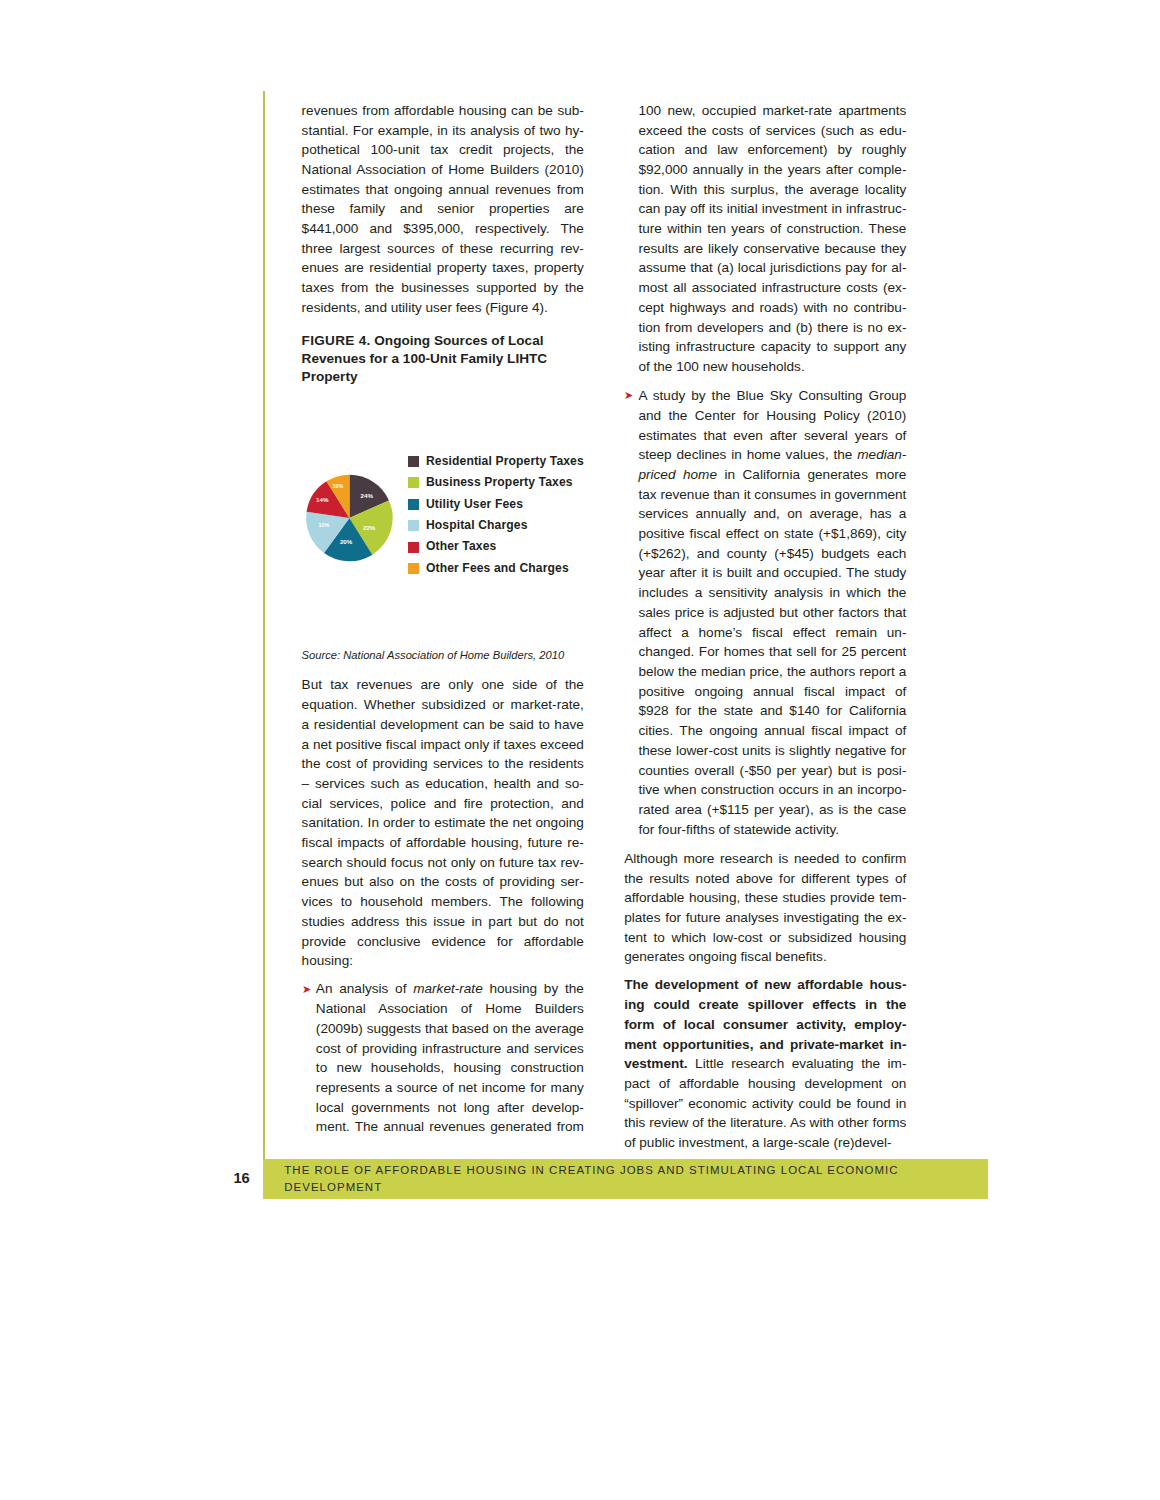revenues from affordable housing can be substantial. For example, in its analysis of two hypothetical 100-unit tax credit projects, the National Association of Home Builders (2010) estimates that ongoing annual revenues from these family and senior properties are $441,000 and $395,000, respectively. The three largest sources of these recurring revenues are residential property taxes, property taxes from the businesses supported by the residents, and utility user fees (Figure 4).
FIGURE 4. Ongoing Sources of Local Revenues for a 100-Unit Family LIHTC Property
24% 22% 20% 10% 14% 10%
Residential Property Taxes
Business Property Taxes
Utility User Fees
Hospital Charges
Other Taxes
Other Fees and Charges
Source: National Association of Home Builders, 2010
But tax revenues are only one side of the equation. Whether subsidized or market-rate, a residential development can be said to have a net positive fiscal impact only if taxes exceed the cost of providing services to the residents – services such as education, health and social services, police and fire protection, and sanitation. In order to estimate the net ongoing fiscal impacts of affordable housing, future research should focus not only on future tax revenues but also on the costs of providing services to household members. The following studies address this issue in part but do not provide conclusive evidence for affordable housing:
An analysis of market-rate housing by the National Association of Home Builders (2009b) suggests that based on the average cost of providing infrastructure and services to new households, housing construction represents a source of net income for many local governments not long after development. The annual revenues generated from 100 new, occupied market-rate apartments exceed the costs of services (such as education and law enforcement) by roughly $92,000 annually in the years after completion. With this surplus, the average locality can pay off its initial investment in infrastructure within ten years of construction. These results are likely conservative because they assume that (a) local jurisdictions pay for almost all associated infrastructure costs (except highways and roads) with no contribution from developers and (b) there is no existing infrastructure capacity to support any of the 100 new households.
A study by the Blue Sky Consulting Group and the Center for Housing Policy (2010) estimates that even after several years of steep declines in home values, the median-priced home in California generates more tax revenue than it consumes in government services annually and, on average, has a positive fiscal effect on state (+$1,869), city (+$262), and county (+$45) budgets each year after it is built and occupied. The study includes a sensitivity analysis in which the sales price is adjusted but other factors that affect a home’s fiscal effect remain unchanged. For homes that sell for 25 percent below the median price, the authors report a positive ongoing annual fiscal impact of $928 for the state and $140 for California cities. The ongoing annual fiscal impact of these lower-cost units is slightly negative for counties overall (-$50 per year) but is positive when construction occurs in an incorporated area (+$115 per year), as is the case for four-fifths of statewide activity.
Although more research is needed to confirm the results noted above for different types of affordable housing, these studies provide templates for future analyses investigating the extent to which low-cost or subsidized housing generates ongoing fiscal benefits.
The development of new affordable housing could create spillover effects in the form of local consumer activity, employment opportunities, and private-market investment. Little research evaluating the impact of affordable housing development on “spillover” economic activity could be found in this review of the literature. As with other forms of public investment, a large-scale (re)devel-
16
The Role of Affordable Housing in Creating Jobs and Stimulating Local Economic Development